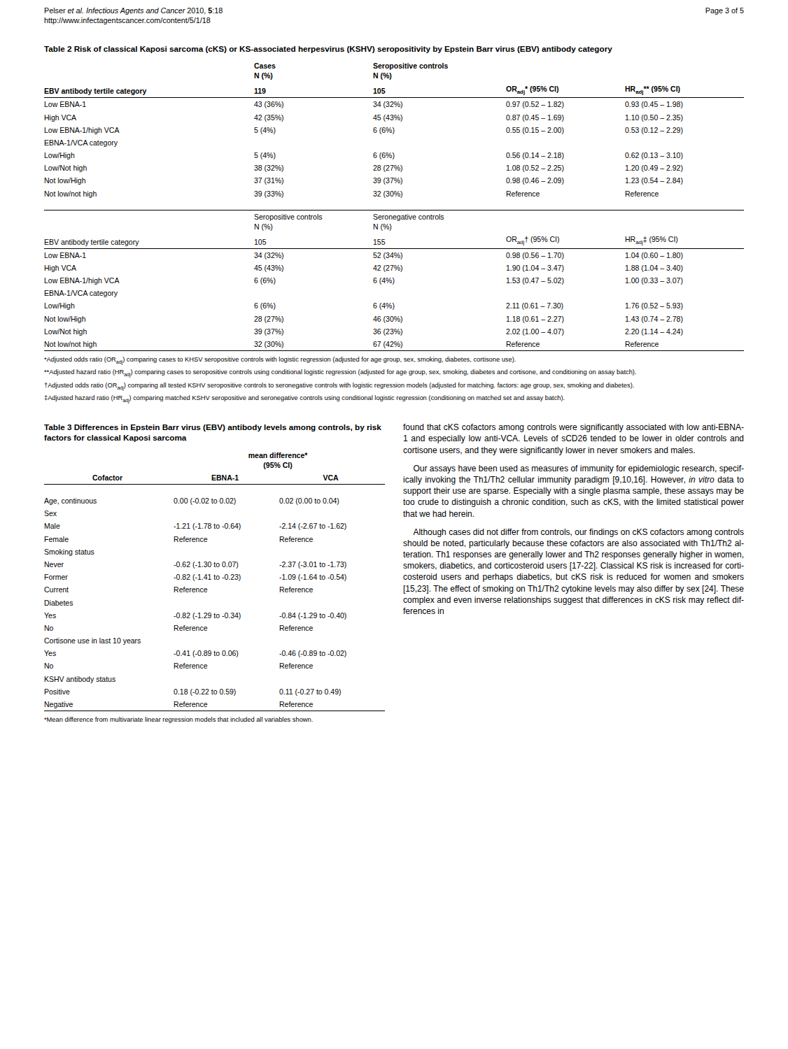Pelser et al. Infectious Agents and Cancer 2010, 5:18
http://www.infectagentscancer.com/content/5/1/18
Page 3 of 5
Table 2 Risk of classical Kaposi sarcoma (cKS) or KS-associated herpesvirus (KSHV) seropositivity by Epstein Barr virus (EBV) antibody category
| | Cases N (%) | Seropositive controls N (%) | | |
| --- | --- | --- | --- | --- |
| EBV antibody tertile category | 119 | 105 | OR adj * (95% CI) | HR adj ** (95% CI) |
| Low EBNA-1 | 43 (36%) | 34 (32%) | 0.97 (0.52 – 1.82) | 0.93 (0.45 – 1.98) |
| High VCA | 42 (35%) | 45 (43%) | 0.87 (0.45 – 1.69) | 1.10 (0.50 – 2.35) |
| Low EBNA-1/high VCA | 5 (4%) | 6 (6%) | 0.55 (0.15 – 2.00) | 0.53 (0.12 – 2.29) |
| EBNA-1/VCA category | | | | |
| Low/High | 5 (4%) | 6 (6%) | 0.56 (0.14 – 2.18) | 0.62 (0.13 – 3.10) |
| Low/Not high | 38 (32%) | 28 (27%) | 1.08 (0.52 – 2.25) | 1.20 (0.49 – 2.92) |
| Not low/High | 37 (31%) | 39 (37%) | 0.98 (0.46 – 2.09) | 1.23 (0.54 – 2.84) |
| Not low/not high | 39 (33%) | 32 (30%) | Reference | Reference |
| | Seropositive controls N (%) | Seronegative controls N (%) | | |
| EBV antibody tertile category | 105 | 155 | OR adj † (95% CI) | HR adj ‡ (95% CI) |
| Low EBNA-1 | 34 (32%) | 52 (34%) | 0.98 (0.56 – 1.70) | 1.04 (0.60 – 1.80) |
| High VCA | 45 (43%) | 42 (27%) | 1.90 (1.04 – 3.47) | 1.88 (1.04 – 3.40) |
| Low EBNA-1/high VCA | 6 (6%) | 6 (4%) | 1.53 (0.47 – 5.02) | 1.00 (0.33 – 3.07) |
| EBNA-1/VCA category | | | | |
| Low/High | 6 (6%) | 6 (4%) | 2.11 (0.61 – 7.30) | 1.76 (0.52 – 5.93) |
| Not low/High | 28 (27%) | 46 (30%) | 1.18 (0.61 – 2.27) | 1.43 (0.74 – 2.78) |
| Low/Not high | 39 (37%) | 36 (23%) | 2.02 (1.00 – 4.07) | 2.20 (1.14 – 4.24) |
| Not low/not high | 32 (30%) | 67 (42%) | Reference | Reference |
*Adjusted odds ratio (ORadj) comparing cases to KHSV seropositive controls with logistic regression (adjusted for age group, sex, smoking, diabetes, cortisone use).
**Adjusted hazard ratio (HRadj) comparing cases to seropositive controls using conditional logistic regression (adjusted for age group, sex, smoking, diabetes and cortisone, and conditioning on assay batch).
†Adjusted odds ratio (ORadj) comparing all tested KSHV seropositive controls to seronegative controls with logistic regression models (adjusted for matching. factors: age group, sex, smoking and diabetes).
‡Adjusted hazard ratio (HRadj) comparing matched KSHV seropositive and seronegative controls using conditional logistic regression (conditioning on matched set and assay batch).
Table 3 Differences in Epstein Barr virus (EBV) antibody levels among controls, by risk factors for classical Kaposi sarcoma
| | mean difference* (95% CI) |
| --- | --- |
| Cofactor | EBNA-1 | VCA |
| Age, continuous | 0.00 (-0.02 to 0.02) | 0.02 (0.00 to 0.04) |
| Sex | | |
| Male | -1.21 (-1.78 to -0.64) | -2.14 (-2.67 to -1.62) |
| Female | Reference | Reference |
| Smoking status | | |
| Never | -0.62 (-1.30 to 0.07) | -2.37 (-3.01 to -1.73) |
| Former | -0.82 (-1.41 to -0.23) | -1.09 (-1.64 to -0.54) |
| Current | Reference | Reference |
| Diabetes | | |
| Yes | -0.82 (-1.29 to -0.34) | -0.84 (-1.29 to -0.40) |
| No | Reference | Reference |
| Cortisone use in last 10 years | | |
| Yes | -0.41 (-0.89 to 0.06) | -0.46 (-0.89 to -0.02) |
| No | Reference | Reference |
| KSHV antibody status | | |
| Positive | 0.18 (-0.22 to 0.59) | 0.11 (-0.27 to 0.49) |
| Negative | Reference | Reference |
*Mean difference from multivariate linear regression models that included all variables shown.
found that cKS cofactors among controls were significantly associated with low anti-EBNA-1 and especially low anti-VCA. Levels of sCD26 tended to be lower in older controls and cortisone users, and they were significantly lower in never smokers and males.
Our assays have been used as measures of immunity for epidemiologic research, specifically invoking the Th1/Th2 cellular immunity paradigm [9,10,16]. However, in vitro data to support their use are sparse. Especially with a single plasma sample, these assays may be too crude to distinguish a chronic condition, such as cKS, with the limited statistical power that we had herein.
Although cases did not differ from controls, our findings on cKS cofactors among controls should be noted, particularly because these cofactors are also associated with Th1/Th2 alteration. Th1 responses are generally lower and Th2 responses generally higher in women, smokers, diabetics, and corticosteroid users [17-22]. Classical KS risk is increased for corticosteroid users and perhaps diabetics, but cKS risk is reduced for women and smokers [15,23]. The effect of smoking on Th1/Th2 cytokine levels may also differ by sex [24]. These complex and even inverse relationships suggest that differences in cKS risk may reflect differences in